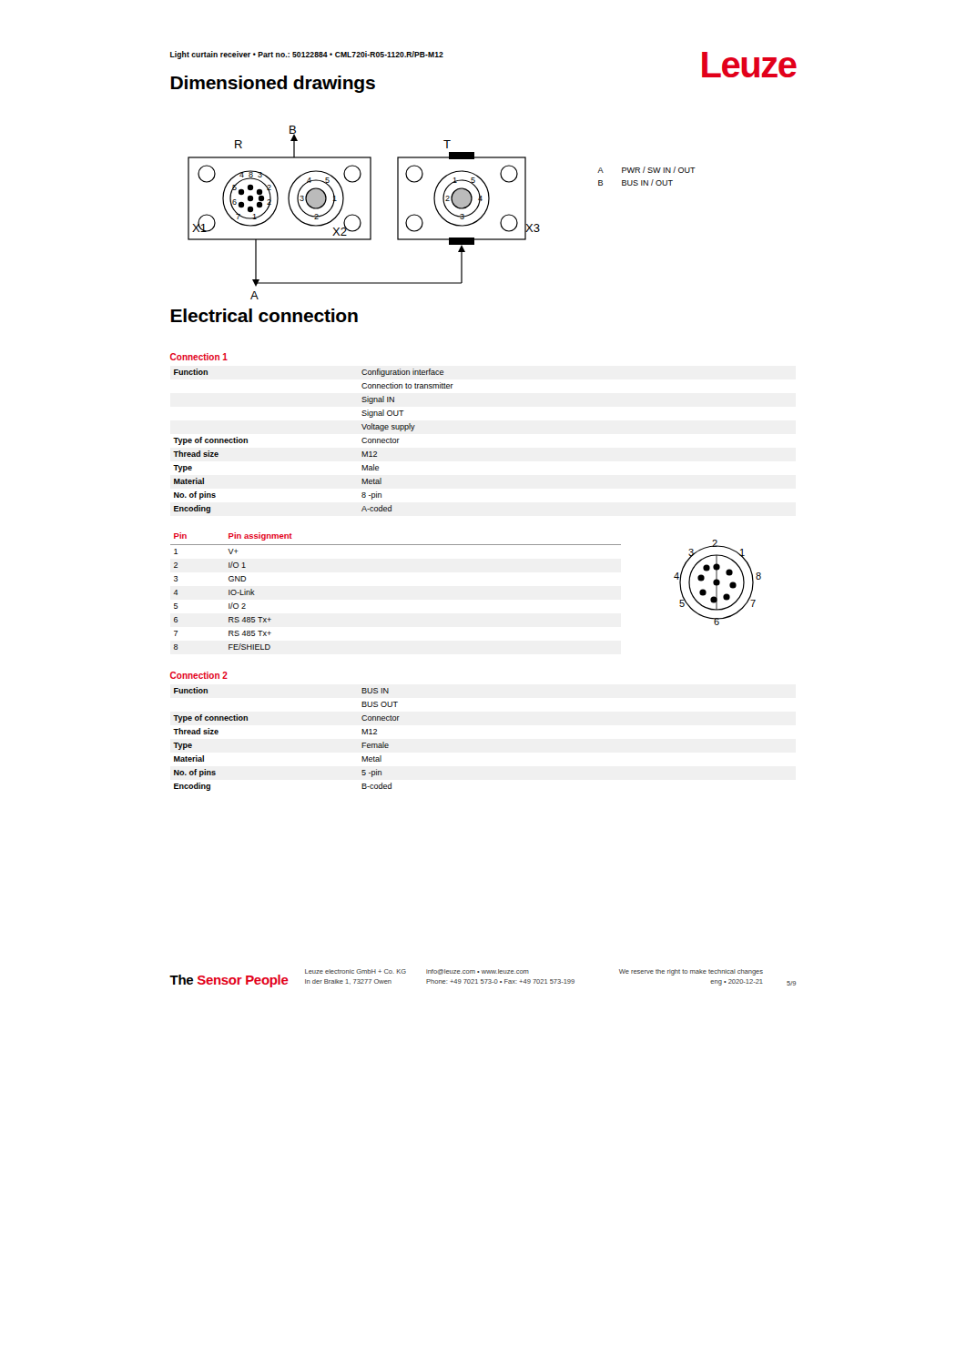Light curtain receiver • Part no.: 50122884 • CML720i-R05-1120.R/PB-M12
Dimensioned drawings
Leuze
4 8 3 5 2 6 2 7 1 4 5 3 1 2 X1 X2 X3 1 5 2 4 3 R T B A
APWR / SW IN / OUT
BBUS IN / OUT
Electrical connection
Connection 1
| Function | Configuration interface |
| | Connection to transmitter |
| | Signal IN |
| | Signal OUT |
| | Voltage supply |
| Type of connection | Connector |
| Thread size | M12 |
| Type | Male |
| Material | Metal |
| No. of pins | 8 -pin |
| Encoding | A-coded |
| Pin | Pin assignment |
| --- | --- |
| 1 | V+ |
| 2 | I/O 1 |
| 3 | GND |
| 4 | IO-Link |
| 5 | I/O 2 |
| 6 | RS 485 Tx+ |
| 7 | RS 485 Tx+ |
| 8 | FE/SHIELD |
2 1 3 8 4 7 5 6
Connection 2
| Function | BUS IN |
| | BUS OUT |
| Type of connection | Connector |
| Thread size | M12 |
| Type | Female |
| Material | Metal |
| No. of pins | 5 -pin |
| Encoding | B-coded |
The Sensor People
Leuze electronic GmbH + Co. KG
In der Braike 1, 73277 Owen
info@leuze.com • www.leuze.com
Phone: +49 7021 573-0 • Fax: +49 7021 573-199
We reserve the right to make technical changes
eng • 2020-12-21
5/9